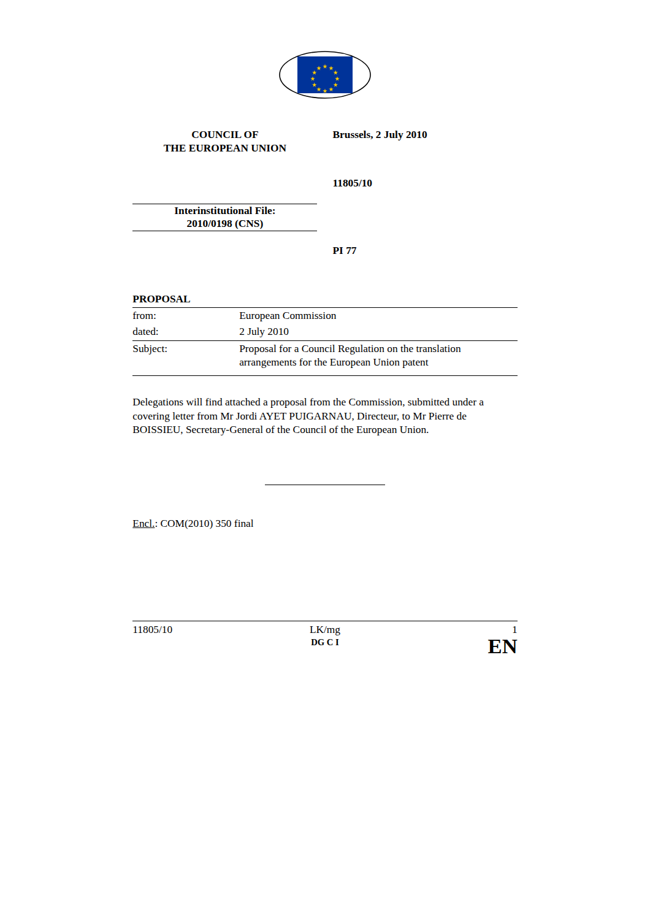| COUNCIL OF THE EUROPEAN UNION | | Brussels, 2 July 2010 |
| | | 11805/10 |
| Interinstitutional File: 2010/0198 (CNS) | | |
| | | PI 77 |
PROPOSAL
| from: | European Commission |
| dated: | 2 July 2010 |
| Subject: | Proposal for a Council Regulation on the translation arrangements for the European Union patent |
Delegations will find attached a proposal from the Commission, submitted under a covering letter from Mr Jordi AYET PUIGARNAU, Directeur, to Mr Pierre de BOISSIEU, Secretary-General of the Council of the European Union.
Encl.: COM(2010) 350 final
| 11805/10 | LK/mg | 1 |
| | DG C I | EN |